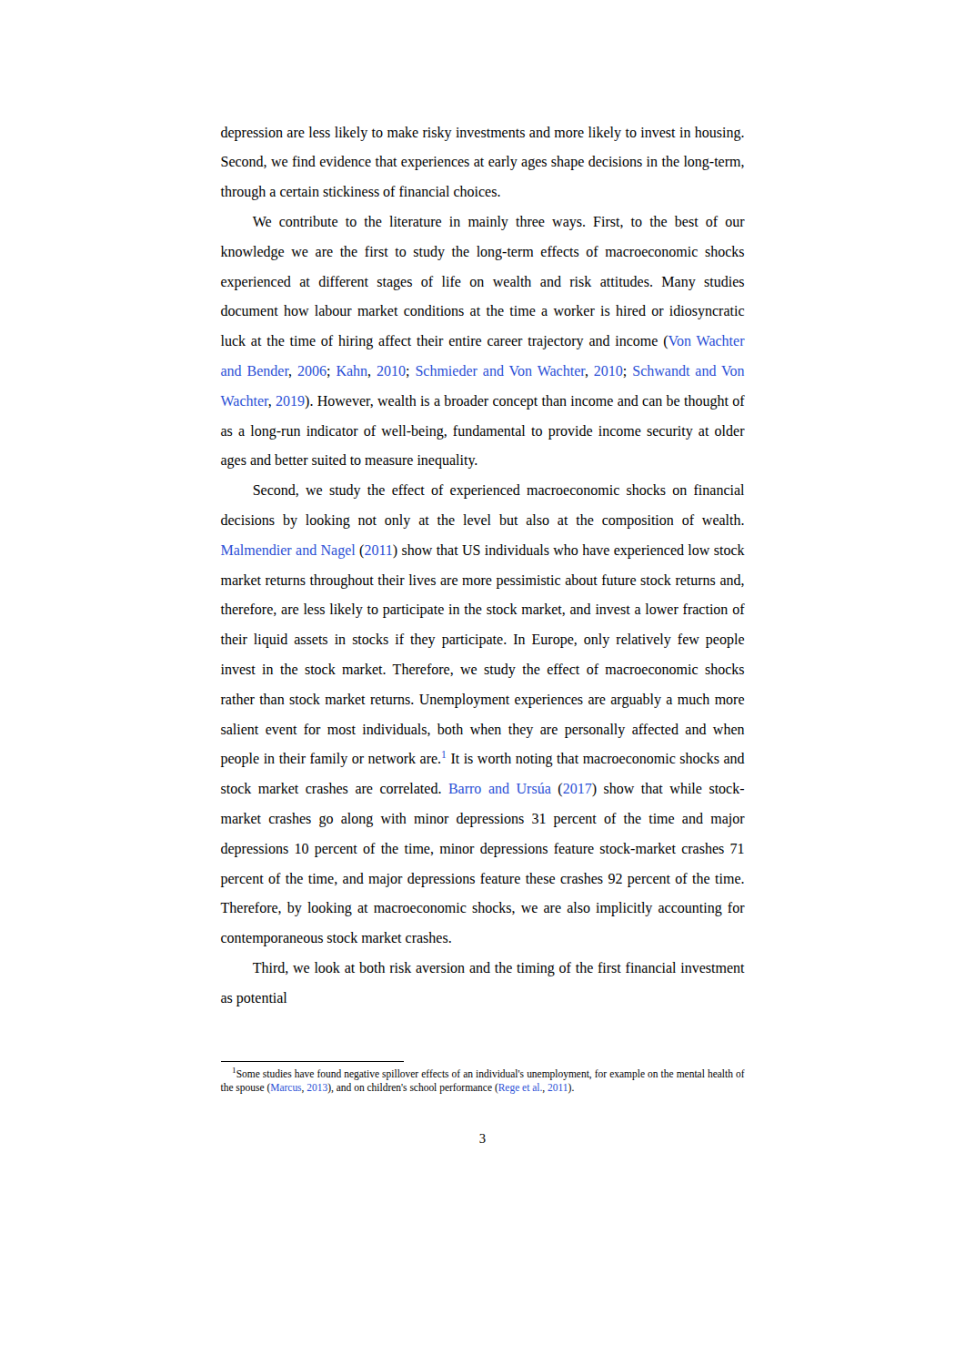depression are less likely to make risky investments and more likely to invest in housing. Second, we find evidence that experiences at early ages shape decisions in the long-term, through a certain stickiness of financial choices.
We contribute to the literature in mainly three ways. First, to the best of our knowledge we are the first to study the long-term effects of macroeconomic shocks experienced at different stages of life on wealth and risk attitudes. Many studies document how labour market conditions at the time a worker is hired or idiosyncratic luck at the time of hiring affect their entire career trajectory and income (Von Wachter and Bender, 2006; Kahn, 2010; Schmieder and Von Wachter, 2010; Schwandt and Von Wachter, 2019). However, wealth is a broader concept than income and can be thought of as a long-run indicator of well-being, fundamental to provide income security at older ages and better suited to measure inequality.
Second, we study the effect of experienced macroeconomic shocks on financial decisions by looking not only at the level but also at the composition of wealth. Malmendier and Nagel (2011) show that US individuals who have experienced low stock market returns throughout their lives are more pessimistic about future stock returns and, therefore, are less likely to participate in the stock market, and invest a lower fraction of their liquid assets in stocks if they participate. In Europe, only relatively few people invest in the stock market. Therefore, we study the effect of macroeconomic shocks rather than stock market returns. Unemployment experiences are arguably a much more salient event for most individuals, both when they are personally affected and when people in their family or network are.1 It is worth noting that macroeconomic shocks and stock market crashes are correlated. Barro and Ursúa (2017) show that while stock-market crashes go along with minor depressions 31 percent of the time and major depressions 10 percent of the time, minor depressions feature stock-market crashes 71 percent of the time, and major depressions feature these crashes 92 percent of the time. Therefore, by looking at macroeconomic shocks, we are also implicitly accounting for contemporaneous stock market crashes.
Third, we look at both risk aversion and the timing of the first financial investment as potential
1Some studies have found negative spillover effects of an individual's unemployment, for example on the mental health of the spouse (Marcus, 2013), and on children's school performance (Rege et al., 2011).
3